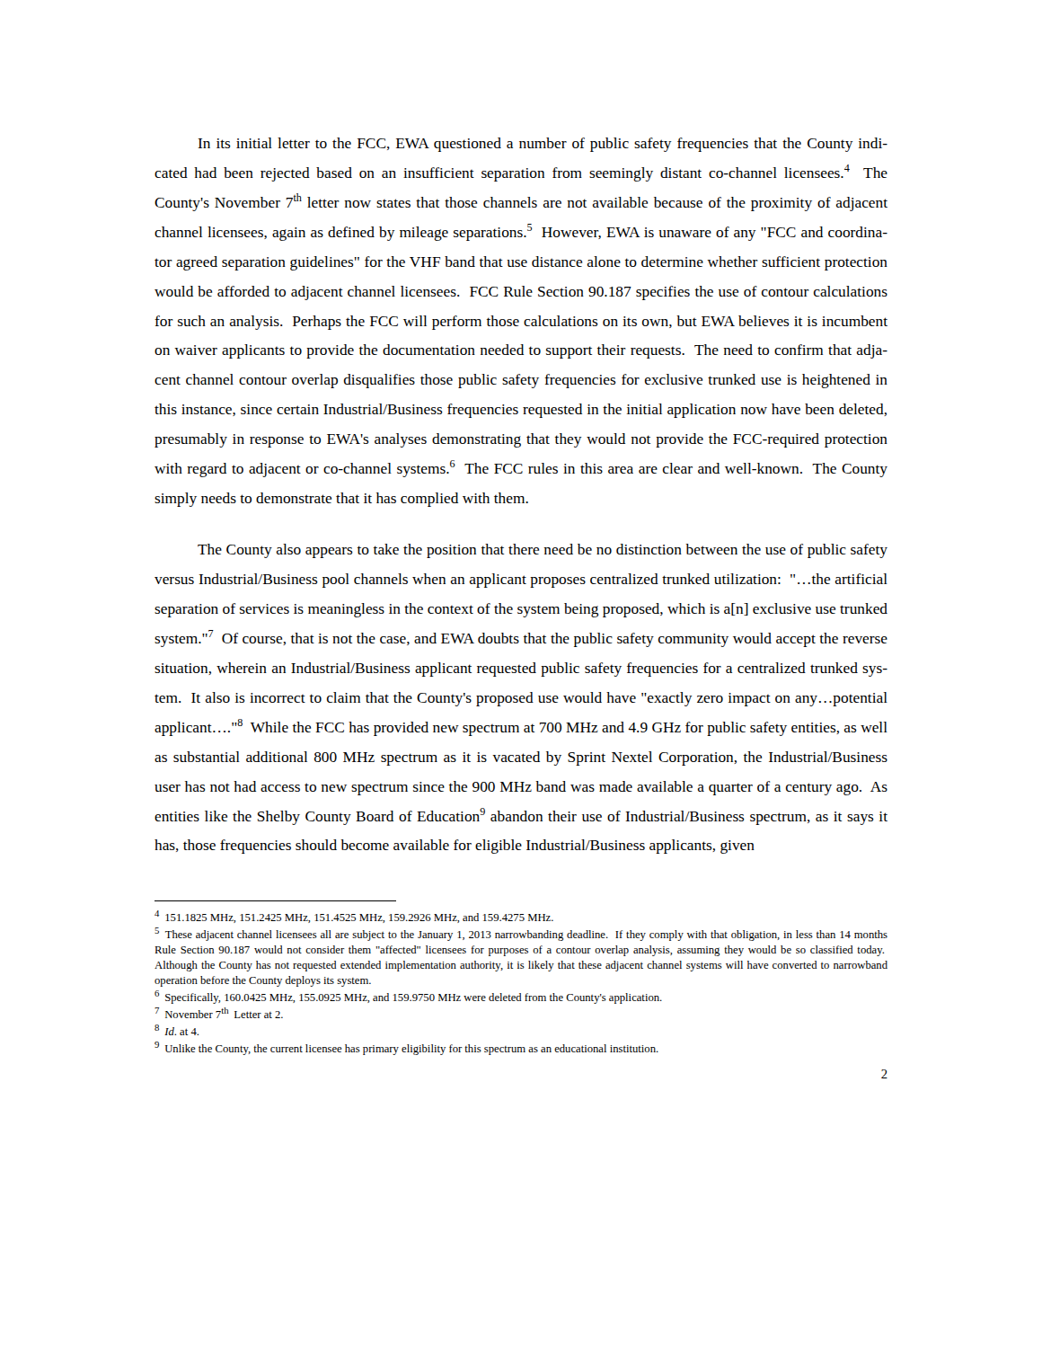In its initial letter to the FCC, EWA questioned a number of public safety frequencies that the County indicated had been rejected based on an insufficient separation from seemingly distant co-channel licensees.4 The County's November 7th letter now states that those channels are not available because of the proximity of adjacent channel licensees, again as defined by mileage separations.5 However, EWA is unaware of any "FCC and coordinator agreed separation guidelines" for the VHF band that use distance alone to determine whether sufficient protection would be afforded to adjacent channel licensees. FCC Rule Section 90.187 specifies the use of contour calculations for such an analysis. Perhaps the FCC will perform those calculations on its own, but EWA believes it is incumbent on waiver applicants to provide the documentation needed to support their requests. The need to confirm that adjacent channel contour overlap disqualifies those public safety frequencies for exclusive trunked use is heightened in this instance, since certain Industrial/Business frequencies requested in the initial application now have been deleted, presumably in response to EWA's analyses demonstrating that they would not provide the FCC-required protection with regard to adjacent or co-channel systems.6 The FCC rules in this area are clear and well-known. The County simply needs to demonstrate that it has complied with them.
The County also appears to take the position that there need be no distinction between the use of public safety versus Industrial/Business pool channels when an applicant proposes centralized trunked utilization: "…the artificial separation of services is meaningless in the context of the system being proposed, which is a[n] exclusive use trunked system."7 Of course, that is not the case, and EWA doubts that the public safety community would accept the reverse situation, wherein an Industrial/Business applicant requested public safety frequencies for a centralized trunked system. It also is incorrect to claim that the County's proposed use would have "exactly zero impact on any…potential applicant…."8 While the FCC has provided new spectrum at 700 MHz and 4.9 GHz for public safety entities, as well as substantial additional 800 MHz spectrum as it is vacated by Sprint Nextel Corporation, the Industrial/Business user has not had access to new spectrum since the 900 MHz band was made available a quarter of a century ago. As entities like the Shelby County Board of Education9 abandon their use of Industrial/Business spectrum, as it says it has, those frequencies should become available for eligible Industrial/Business applicants, given
4 151.1825 MHz, 151.2425 MHz, 151.4525 MHz, 159.2926 MHz, and 159.4275 MHz.
5 These adjacent channel licensees all are subject to the January 1, 2013 narrowbanding deadline. If they comply with that obligation, in less than 14 months Rule Section 90.187 would not consider them "affected" licensees for purposes of a contour overlap analysis, assuming they would be so classified today. Although the County has not requested extended implementation authority, it is likely that these adjacent channel systems will have converted to narrowband operation before the County deploys its system.
6 Specifically, 160.0425 MHz, 155.0925 MHz, and 159.9750 MHz were deleted from the County's application.
7 November 7th Letter at 2.
8 Id. at 4.
9 Unlike the County, the current licensee has primary eligibility for this spectrum as an educational institution.
2